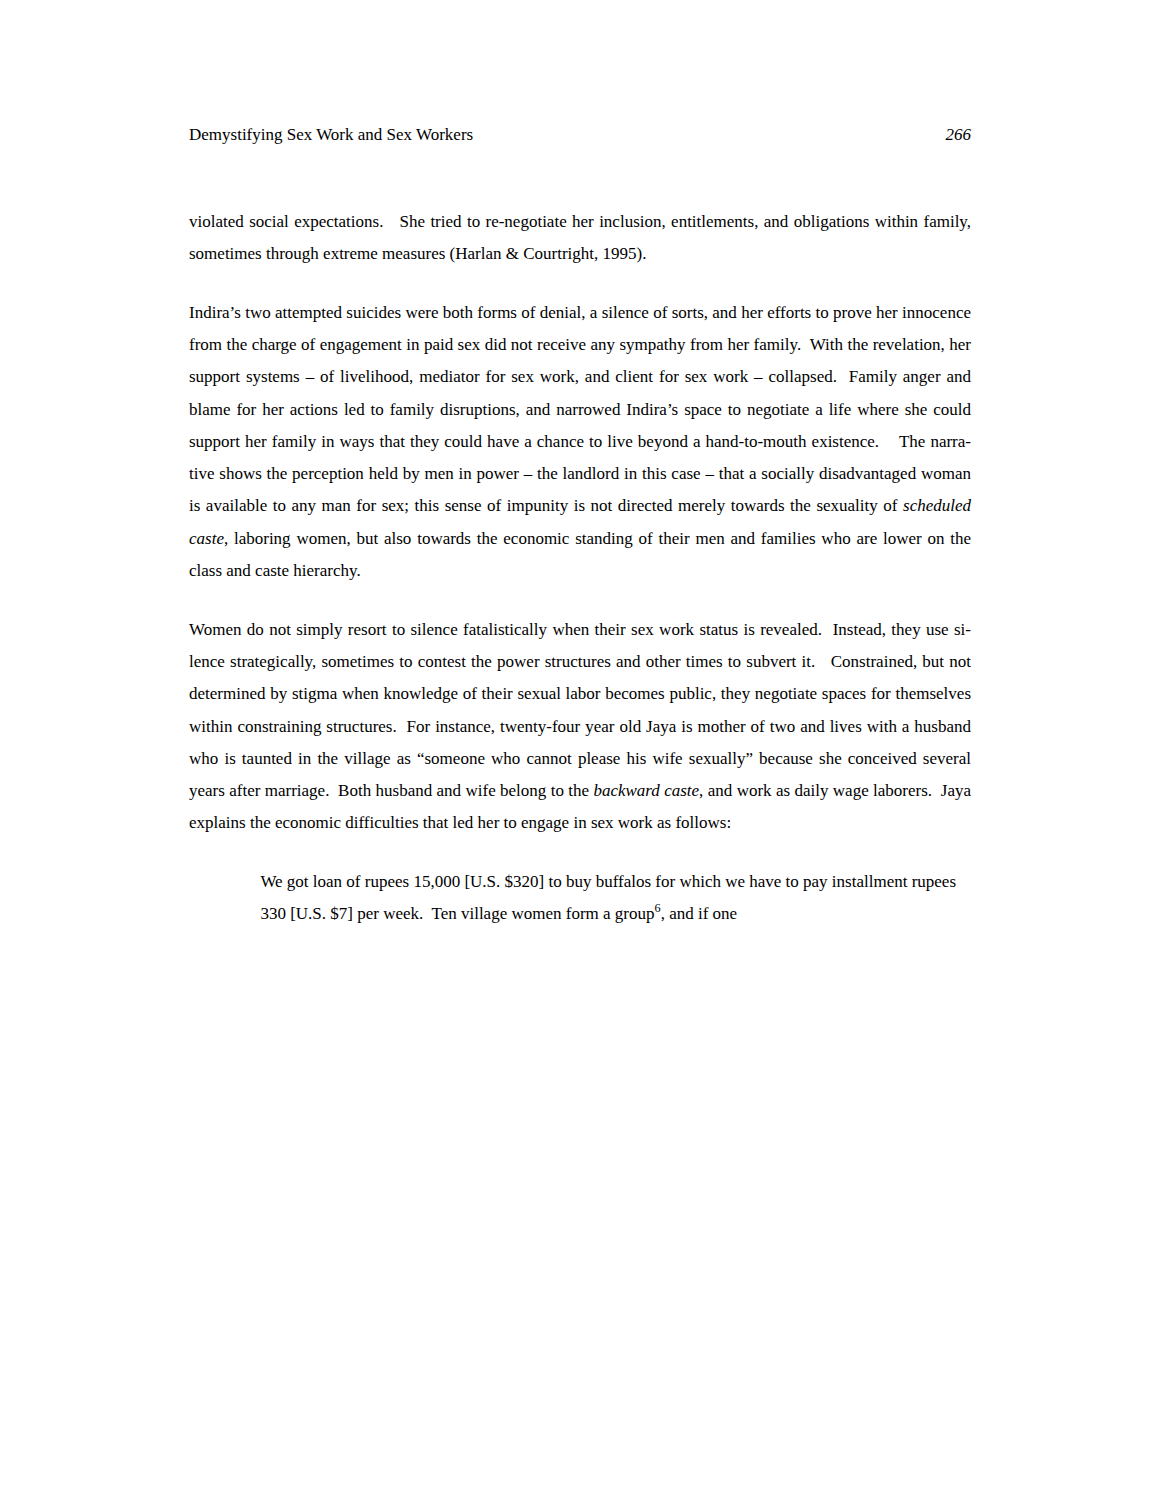Demystifying Sex Work and Sex Workers 266
violated social expectations. She tried to re-negotiate her inclusion, entitlements, and obligations within family, sometimes through extreme measures (Harlan & Courtright, 1995).
Indira’s two attempted suicides were both forms of denial, a silence of sorts, and her efforts to prove her innocence from the charge of engagement in paid sex did not receive any sympathy from her family. With the revelation, her support systems – of livelihood, mediator for sex work, and client for sex work – collapsed. Family anger and blame for her actions led to family disruptions, and narrowed Indira’s space to negotiate a life where she could support her family in ways that they could have a chance to live beyond a hand-to-mouth existence. The narrative shows the perception held by men in power – the landlord in this case – that a socially disadvantaged woman is available to any man for sex; this sense of impunity is not directed merely towards the sexuality of scheduled caste, laboring women, but also towards the economic standing of their men and families who are lower on the class and caste hierarchy.
Women do not simply resort to silence fatalistically when their sex work status is revealed. Instead, they use silence strategically, sometimes to contest the power structures and other times to subvert it. Constrained, but not determined by stigma when knowledge of their sexual labor becomes public, they negotiate spaces for themselves within constraining structures. For instance, twenty-four year old Jaya is mother of two and lives with a husband who is taunted in the village as “someone who cannot please his wife sexually” because she conceived several years after marriage. Both husband and wife belong to the backward caste, and work as daily wage laborers. Jaya explains the economic difficulties that led her to engage in sex work as follows:
We got loan of rupees 15,000 [U.S. $320] to buy buffalos for which we have to pay installment rupees 330 [U.S. $7] per week. Ten village women form a group6, and if one